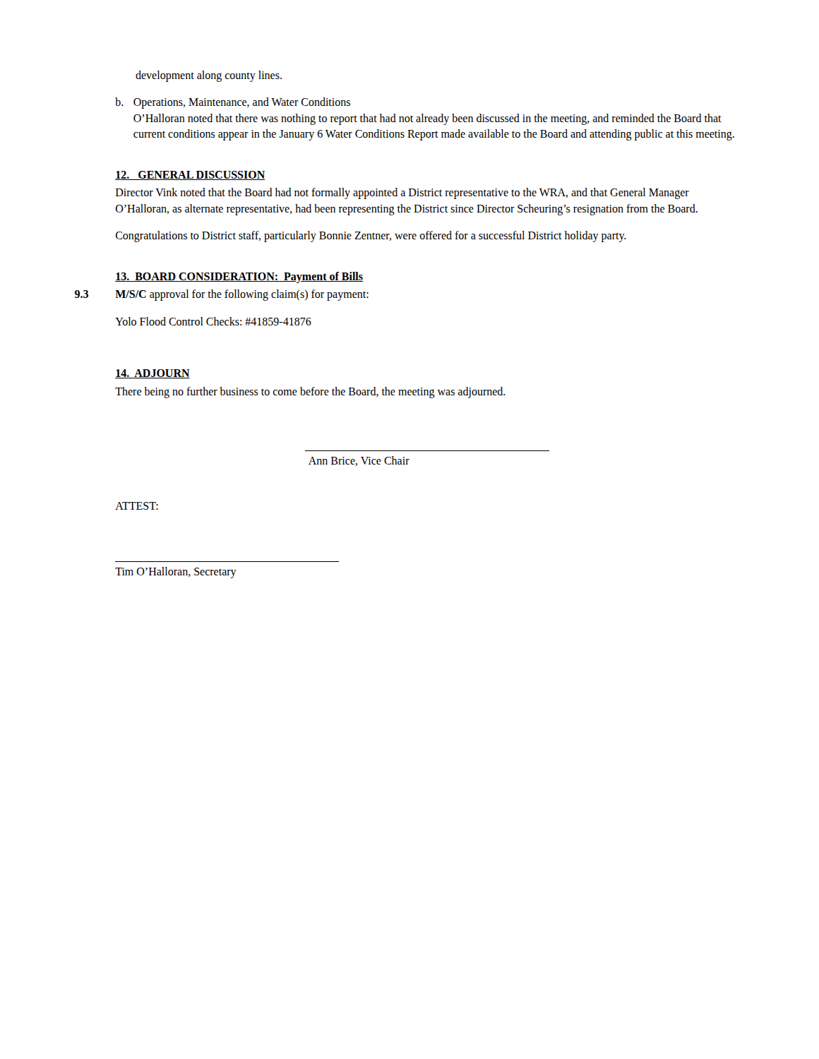development along county lines.
b.
Operations, Maintenance, and Water Conditions
O’Halloran noted that there was nothing to report that had not already been discussed in the meeting, and reminded the Board that current conditions appear in the January 6 Water Conditions Report made available to the Board and attending public at this meeting.
12. GENERAL DISCUSSION
Director Vink noted that the Board had not formally appointed a District representative to the WRA, and that General Manager O’Halloran, as alternate representative, had been representing the District since Director Scheuring’s resignation from the Board.
Congratulations to District staff, particularly Bonnie Zentner, were offered for a successful District holiday party.
13. BOARD CONSIDERATION: Payment of Bills
9.3
M/S/C approval for the following claim(s) for payment:
Yolo Flood Control Checks: #41859-41876
14. ADJOURN
There being no further business to come before the Board, the meeting was adjourned.
Ann Brice, Vice Chair
ATTEST:
Tim O’Halloran, Secretary